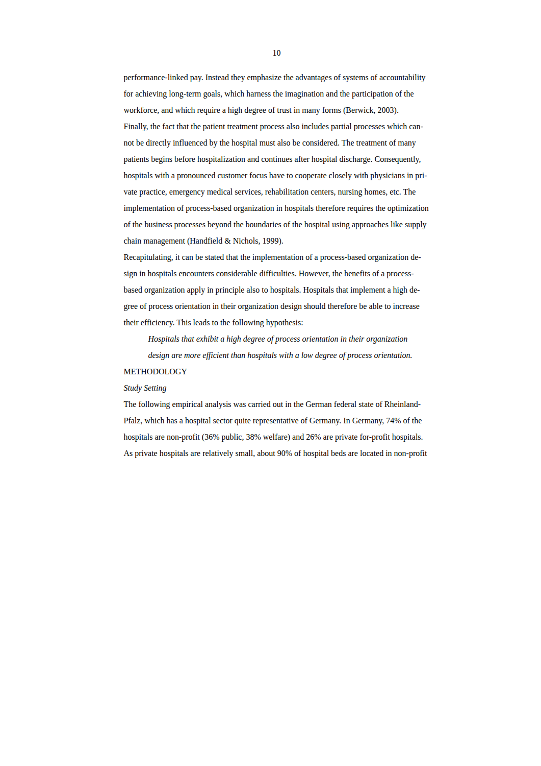10
performance-linked pay. Instead they emphasize the advantages of systems of accountability for achieving long-term goals, which harness the imagination and the participation of the workforce, and which require a high degree of trust in many forms (Berwick, 2003).
Finally, the fact that the patient treatment process also includes partial processes which can-not be directly influenced by the hospital must also be considered. The treatment of many patients begins before hospitalization and continues after hospital discharge. Consequently, hospitals with a pronounced customer focus have to cooperate closely with physicians in pri-vate practice, emergency medical services, rehabilitation centers, nursing homes, etc. The implementation of process-based organization in hospitals therefore requires the optimization of the business processes beyond the boundaries of the hospital using approaches like supply chain management (Handfield & Nichols, 1999).
Recapitulating, it can be stated that the implementation of a process-based organization de-sign in hospitals encounters considerable difficulties. However, the benefits of a process-based organization apply in principle also to hospitals. Hospitals that implement a high de-gree of process orientation in their organization design should therefore be able to increase their efficiency. This leads to the following hypothesis:
Hospitals that exhibit a high degree of process orientation in their organization design are more efficient than hospitals with a low degree of process orientation.
METHODOLOGY
Study Setting
The following empirical analysis was carried out in the German federal state of Rheinland-Pfalz, which has a hospital sector quite representative of Germany. In Germany, 74% of the hospitals are non-profit (36% public, 38% welfare) and 26% are private for-profit hospitals. As private hospitals are relatively small, about 90% of hospital beds are located in non-profit